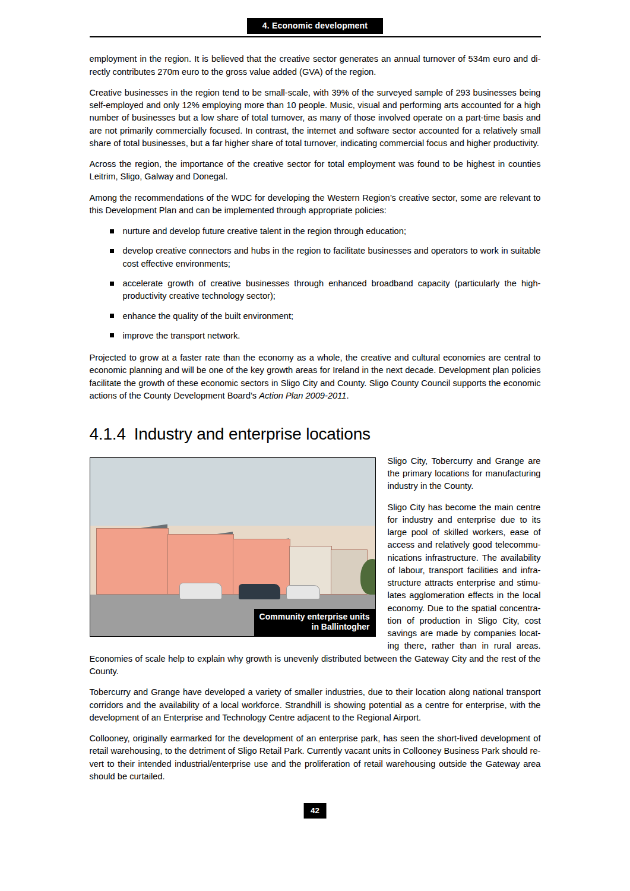4. Economic development
employment in the region. It is believed that the creative sector generates an annual turnover of 534m euro and directly contributes 270m euro to the gross value added (GVA) of the region.
Creative businesses in the region tend to be small-scale, with 39% of the surveyed sample of 293 businesses being self-employed and only 12% employing more than 10 people. Music, visual and performing arts accounted for a high number of businesses but a low share of total turnover, as many of those involved operate on a part-time basis and are not primarily commercially focused. In contrast, the internet and software sector accounted for a relatively small share of total businesses, but a far higher share of total turnover, indicating commercial focus and higher productivity.
Across the region, the importance of the creative sector for total employment was found to be highest in counties Leitrim, Sligo, Galway and Donegal.
Among the recommendations of the WDC for developing the Western Region’s creative sector, some are relevant to this Development Plan and can be implemented through appropriate policies:
nurture and develop future creative talent in the region through education;
develop creative connectors and hubs in the region to facilitate businesses and operators to work in suitable cost effective environments;
accelerate growth of creative businesses through enhanced broadband capacity (particularly the high-productivity creative technology sector);
enhance the quality of the built environment;
improve the transport network.
Projected to grow at a faster rate than the economy as a whole, the creative and cultural economies are central to economic planning and will be one of the key growth areas for Ireland in the next decade. Development plan policies facilitate the growth of these economic sectors in Sligo City and County. Sligo County Council supports the economic actions of the County Development Board’s Action Plan 2009-2011.
4.1.4 Industry and enterprise locations
Community enterprise units
in Ballintogher
Sligo City, Tobercurry and Grange are the primary locations for manufacturing industry in the County.
Sligo City has become the main centre for industry and enterprise due to its large pool of skilled workers, ease of access and relatively good telecommunications infrastructure. The availability of labour, transport facilities and infrastructure attracts enterprise and stimulates agglomeration effects in the local economy. Due to the spatial concentration of production in Sligo City, cost savings are made by companies locating there, rather than in rural areas. Economies of scale help to explain why growth is unevenly distributed between the Gateway City and the rest of the County.
Tobercurry and Grange have developed a variety of smaller industries, due to their location along national transport corridors and the availability of a local workforce. Strandhill is showing potential as a centre for enterprise, with the development of an Enterprise and Technology Centre adjacent to the Regional Airport.
Collooney, originally earmarked for the development of an enterprise park, has seen the short-lived development of retail warehousing, to the detriment of Sligo Retail Park. Currently vacant units in Collooney Business Park should revert to their intended industrial/enterprise use and the proliferation of retail warehousing outside the Gateway area should be curtailed.
42